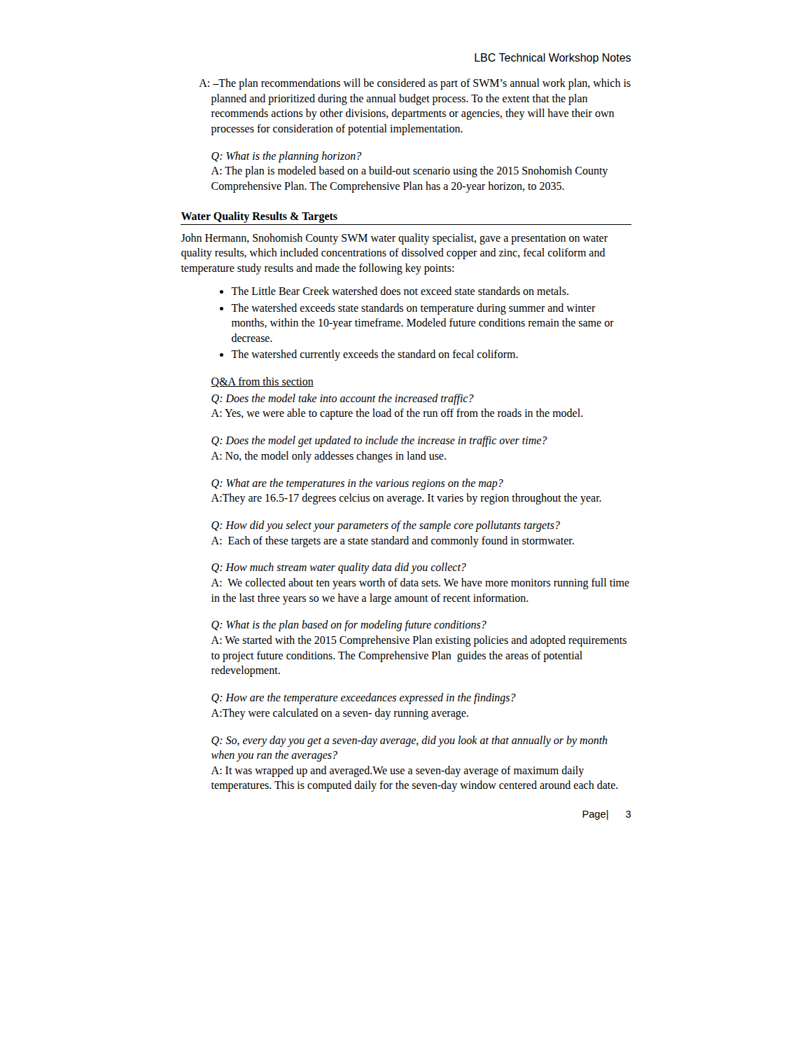LBC Technical Workshop Notes
A: –The plan recommendations will be considered as part of SWM’s annual work plan, which is planned and prioritized during the annual budget process. To the extent that the plan recommends actions by other divisions, departments or agencies, they will have their own processes for consideration of potential implementation.
Q: What is the planning horizon?
A: The plan is modeled based on a build-out scenario using the 2015 Snohomish County Comprehensive Plan. The Comprehensive Plan has a 20-year horizon, to 2035.
Water Quality Results & Targets
John Hermann, Snohomish County SWM water quality specialist, gave a presentation on water quality results, which included concentrations of dissolved copper and zinc, fecal coliform and temperature study results and made the following key points:
The Little Bear Creek watershed does not exceed state standards on metals.
The watershed exceeds state standards on temperature during summer and winter months, within the 10-year timeframe. Modeled future conditions remain the same or decrease.
The watershed currently exceeds the standard on fecal coliform.
Q&A from this section
Q: Does the model take into account the increased traffic?
A: Yes, we were able to capture the load of the run off from the roads in the model.
Q: Does the model get updated to include the increase in traffic over time?
A: No, the model only addesses changes in land use.
Q: What are the temperatures in the various regions on the map?
A:They are 16.5-17 degrees celcius on average. It varies by region throughout the year.
Q: How did you select your parameters of the sample core pollutants targets?
A: Each of these targets are a state standard and commonly found in stormwater.
Q: How much stream water quality data did you collect?
A: We collected about ten years worth of data sets. We have more monitors running full time in the last three years so we have a large amount of recent information.
Q: What is the plan based on for modeling future conditions?
A: We started with the 2015 Comprehensive Plan existing policies and adopted requirements to project future conditions. The Comprehensive Plan guides the areas of potential redevelopment.
Q: How are the temperature exceedances expressed in the findings?
A:They were calculated on a seven- day running average.
Q: So, every day you get a seven-day average, did you look at that annually or by month when you ran the averages?
A: It was wrapped up and averaged.We use a seven-day average of maximum daily temperatures. This is computed daily for the seven-day window centered around each date.
Page|3